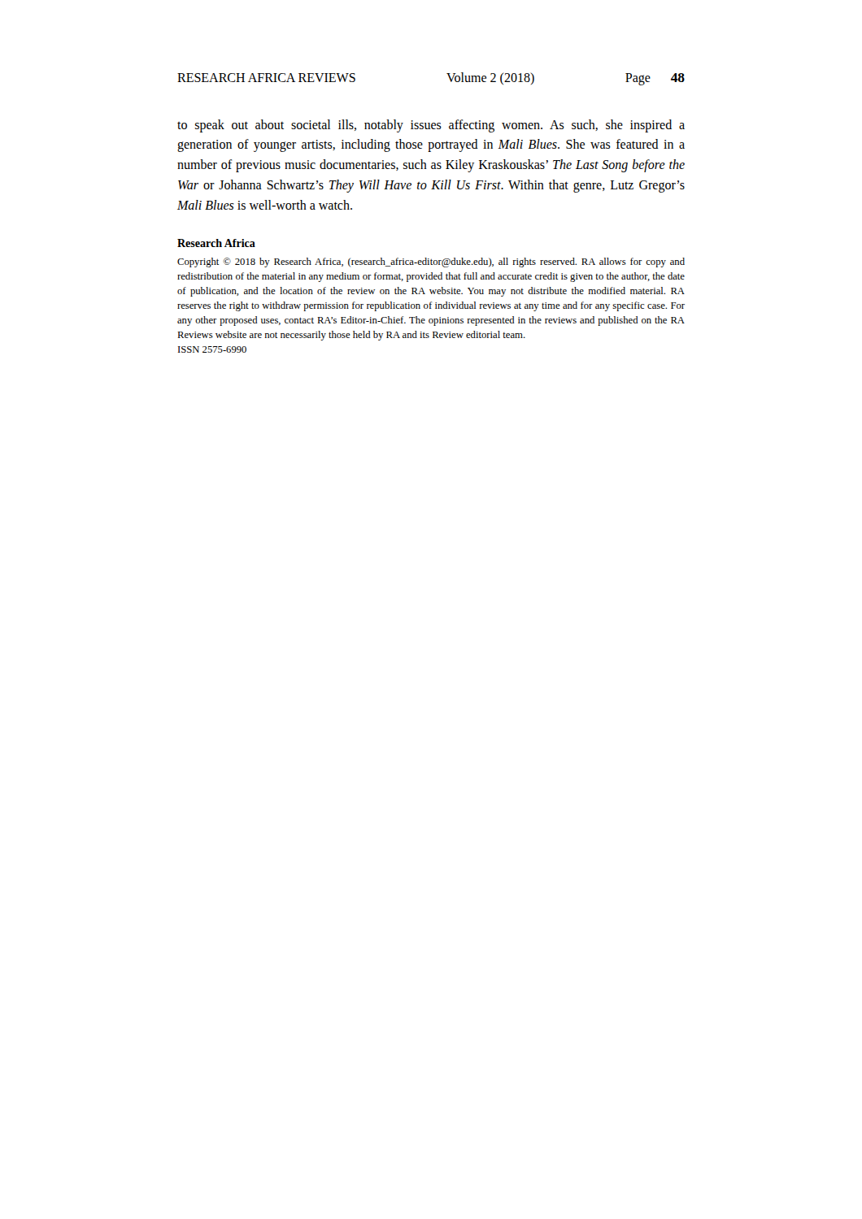RESEARCH AFRICA REVIEWS Volume 2 (2018) Page 48
to speak out about societal ills, notably issues affecting women. As such, she inspired a generation of younger artists, including those portrayed in Mali Blues. She was featured in a number of previous music documentaries, such as Kiley Kraskouskas’ The Last Song before the War or Johanna Schwartz’s They Will Have to Kill Us First. Within that genre, Lutz Gregor’s Mali Blues is well-worth a watch.
Research Africa
Copyright © 2018 by Research Africa, (research_africa-editor@duke.edu), all rights reserved. RA allows for copy and redistribution of the material in any medium or format, provided that full and accurate credit is given to the author, the date of publication, and the location of the review on the RA website. You may not distribute the modified material. RA reserves the right to withdraw permission for republication of individual reviews at any time and for any specific case. For any other proposed uses, contact RA’s Editor-in-Chief. The opinions represented in the reviews and published on the RA Reviews website are not necessarily those held by RA and its Review editorial team.
ISSN 2575-6990